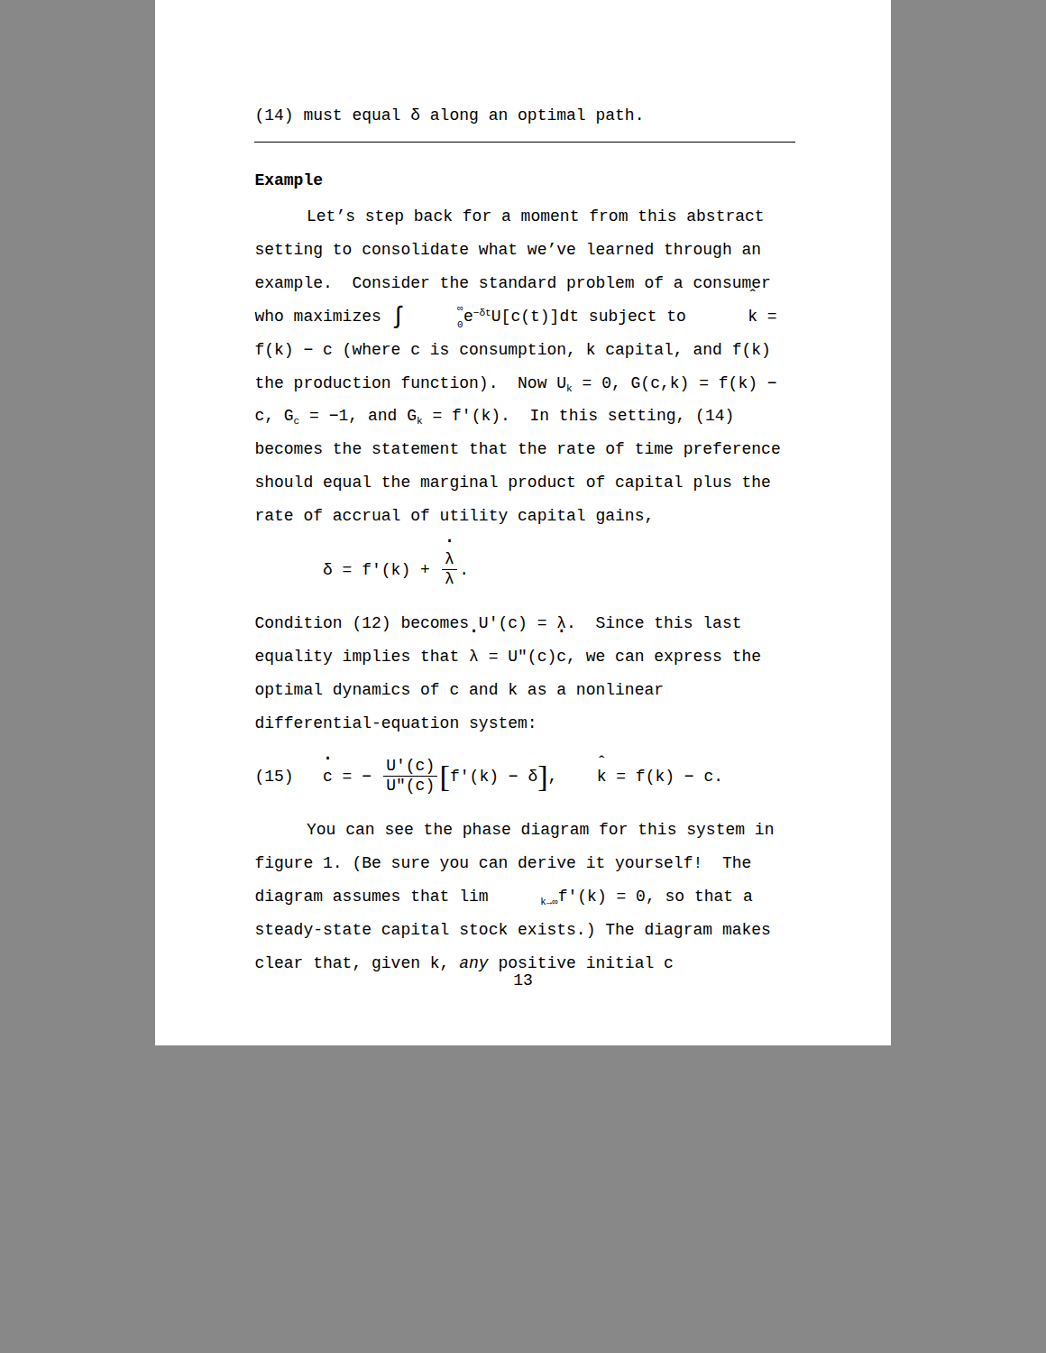(14) must equal δ along an optimal path.
Example
Let’s step back for a moment from this abstract setting to consolidate what we’ve learned through an example. Consider the standard problem of a consumer who maximizes ∫∞0e−δtU[c(t)]dt subject to k = f(k) − c (where c is consumption, k capital, and f(k) the production function). Now Uk = 0, G(c,k) = f(k) − c, Gc = −1, and Gk = f′(k). In this setting, (14) becomes the statement that the rate of time preference should equal the marginal product of capital plus the rate of accrual of utility capital gains,
δ = f′(k) + λλ.
Condition (12) becomes U′(c) = λ. Since this last equality implies that λ = U″(c)c, we can express the optimal dynamics of c and k as a nonlinear differential-equation system:
(15) c = − U′(c) U″(c)[f′(k) − δ], k = f(k) − c.
You can see the phase diagram for this system in figure 1. (Be sure you can derive it yourself! The diagram assumes that limk→∞f′(k) = 0, so that a steady-state capital stock exists.) The diagram makes clear that, given k, any positive initial c
13